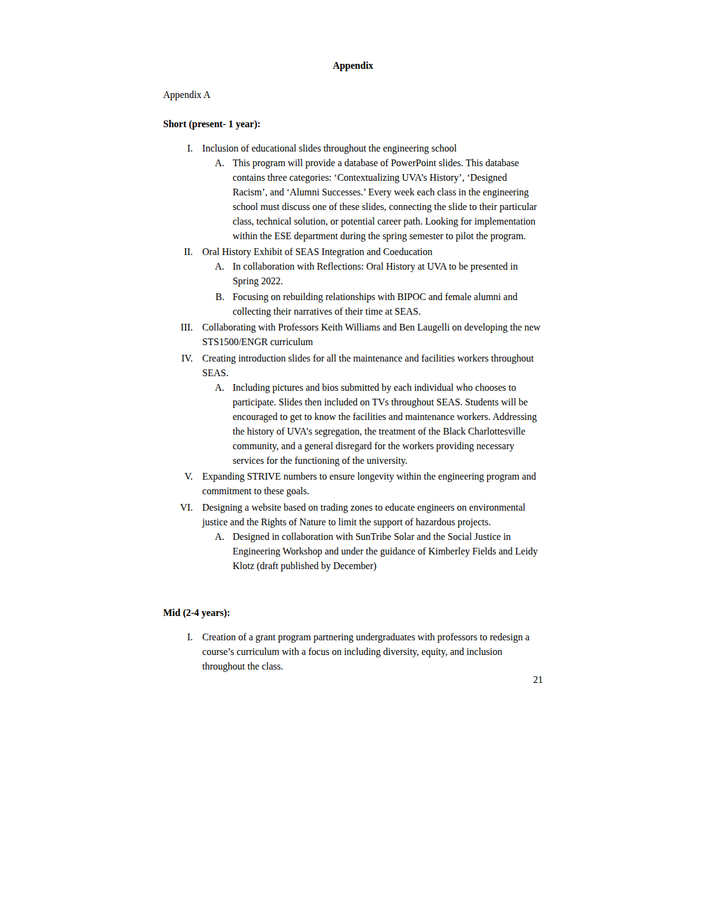Appendix
Appendix A
Short (present- 1 year):
Inclusion of educational slides throughout the engineering school
This program will provide a database of PowerPoint slides. This database contains three categories: ‘Contextualizing UVA’s History’, ‘Designed Racism’, and ‘Alumni Successes.’ Every week each class in the engineering school must discuss one of these slides, connecting the slide to their particular class, technical solution, or potential career path. Looking for implementation within the ESE department during the spring semester to pilot the program.
Oral History Exhibit of SEAS Integration and Coeducation
In collaboration with Reflections: Oral History at UVA to be presented in Spring 2022.
Focusing on rebuilding relationships with BIPOC and female alumni and collecting their narratives of their time at SEAS.
Collaborating with Professors Keith Williams and Ben Laugelli on developing the new STS1500/ENGR curriculum
Creating introduction slides for all the maintenance and facilities workers throughout SEAS.
Including pictures and bios submitted by each individual who chooses to participate. Slides then included on TVs throughout SEAS. Students will be encouraged to get to know the facilities and maintenance workers. Addressing the history of UVA’s segregation, the treatment of the Black Charlottesville community, and a general disregard for the workers providing necessary services for the functioning of the university.
Expanding STRIVE numbers to ensure longevity within the engineering program and commitment to these goals.
Designing a website based on trading zones to educate engineers on environmental justice and the Rights of Nature to limit the support of hazardous projects.
Designed in collaboration with SunTribe Solar and the Social Justice in Engineering Workshop and under the guidance of Kimberley Fields and Leidy Klotz (draft published by December)
Mid (2-4 years):
Creation of a grant program partnering undergraduates with professors to redesign a course’s curriculum with a focus on including diversity, equity, and inclusion throughout the class.
21